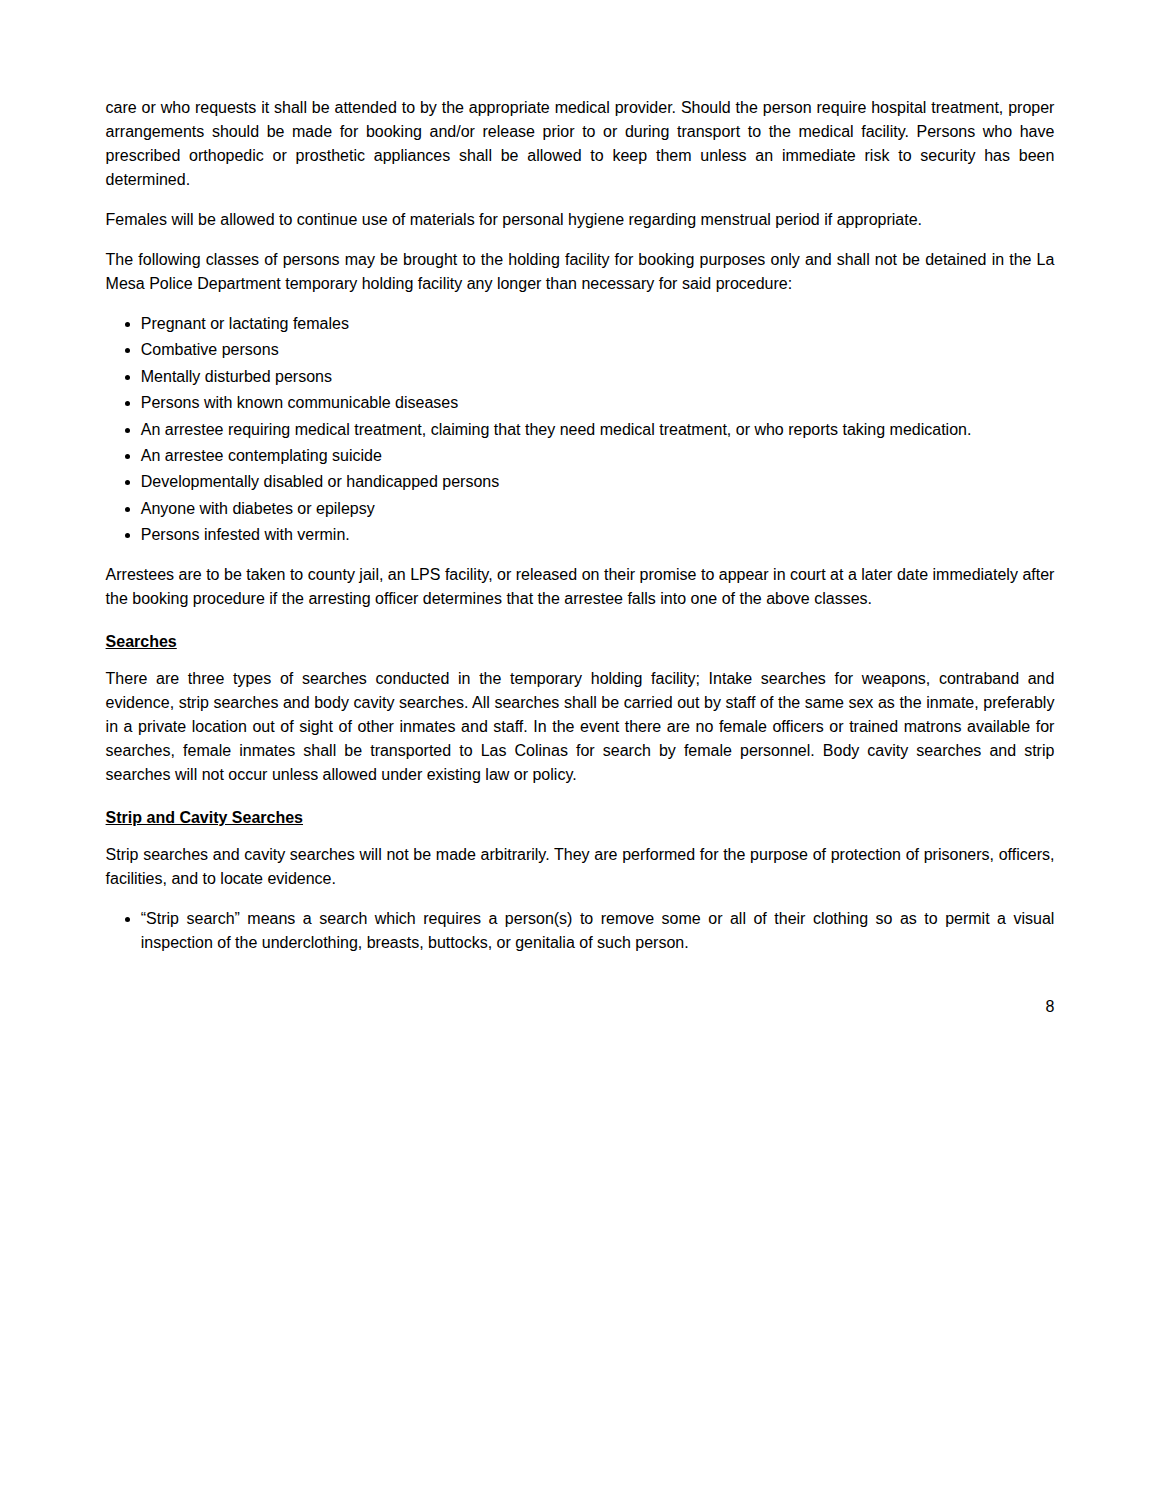care or who requests it shall be attended to by the appropriate medical provider. Should the person require hospital treatment, proper arrangements should be made for booking and/or release prior to or during transport to the medical facility. Persons who have prescribed orthopedic or prosthetic appliances shall be allowed to keep them unless an immediate risk to security has been determined.
Females will be allowed to continue use of materials for personal hygiene regarding menstrual period if appropriate.
The following classes of persons may be brought to the holding facility for booking purposes only and shall not be detained in the La Mesa Police Department temporary holding facility any longer than necessary for said procedure:
Pregnant or lactating females
Combative persons
Mentally disturbed persons
Persons with known communicable diseases
An arrestee requiring medical treatment, claiming that they need medical treatment, or who reports taking medication.
An arrestee contemplating suicide
Developmentally disabled or handicapped persons
Anyone with diabetes or epilepsy
Persons infested with vermin.
Arrestees are to be taken to county jail, an LPS facility, or released on their promise to appear in court at a later date immediately after the booking procedure if the arresting officer determines that the arrestee falls into one of the above classes.
Searches
There are three types of searches conducted in the temporary holding facility; Intake searches for weapons, contraband and evidence, strip searches and body cavity searches. All searches shall be carried out by staff of the same sex as the inmate, preferably in a private location out of sight of other inmates and staff. In the event there are no female officers or trained matrons available for searches, female inmates shall be transported to Las Colinas for search by female personnel. Body cavity searches and strip searches will not occur unless allowed under existing law or policy.
Strip and Cavity Searches
Strip searches and cavity searches will not be made arbitrarily. They are performed for the purpose of protection of prisoners, officers, facilities, and to locate evidence.
“Strip search” means a search which requires a person(s) to remove some or all of their clothing so as to permit a visual inspection of the underclothing, breasts, buttocks, or genitalia of such person.
8